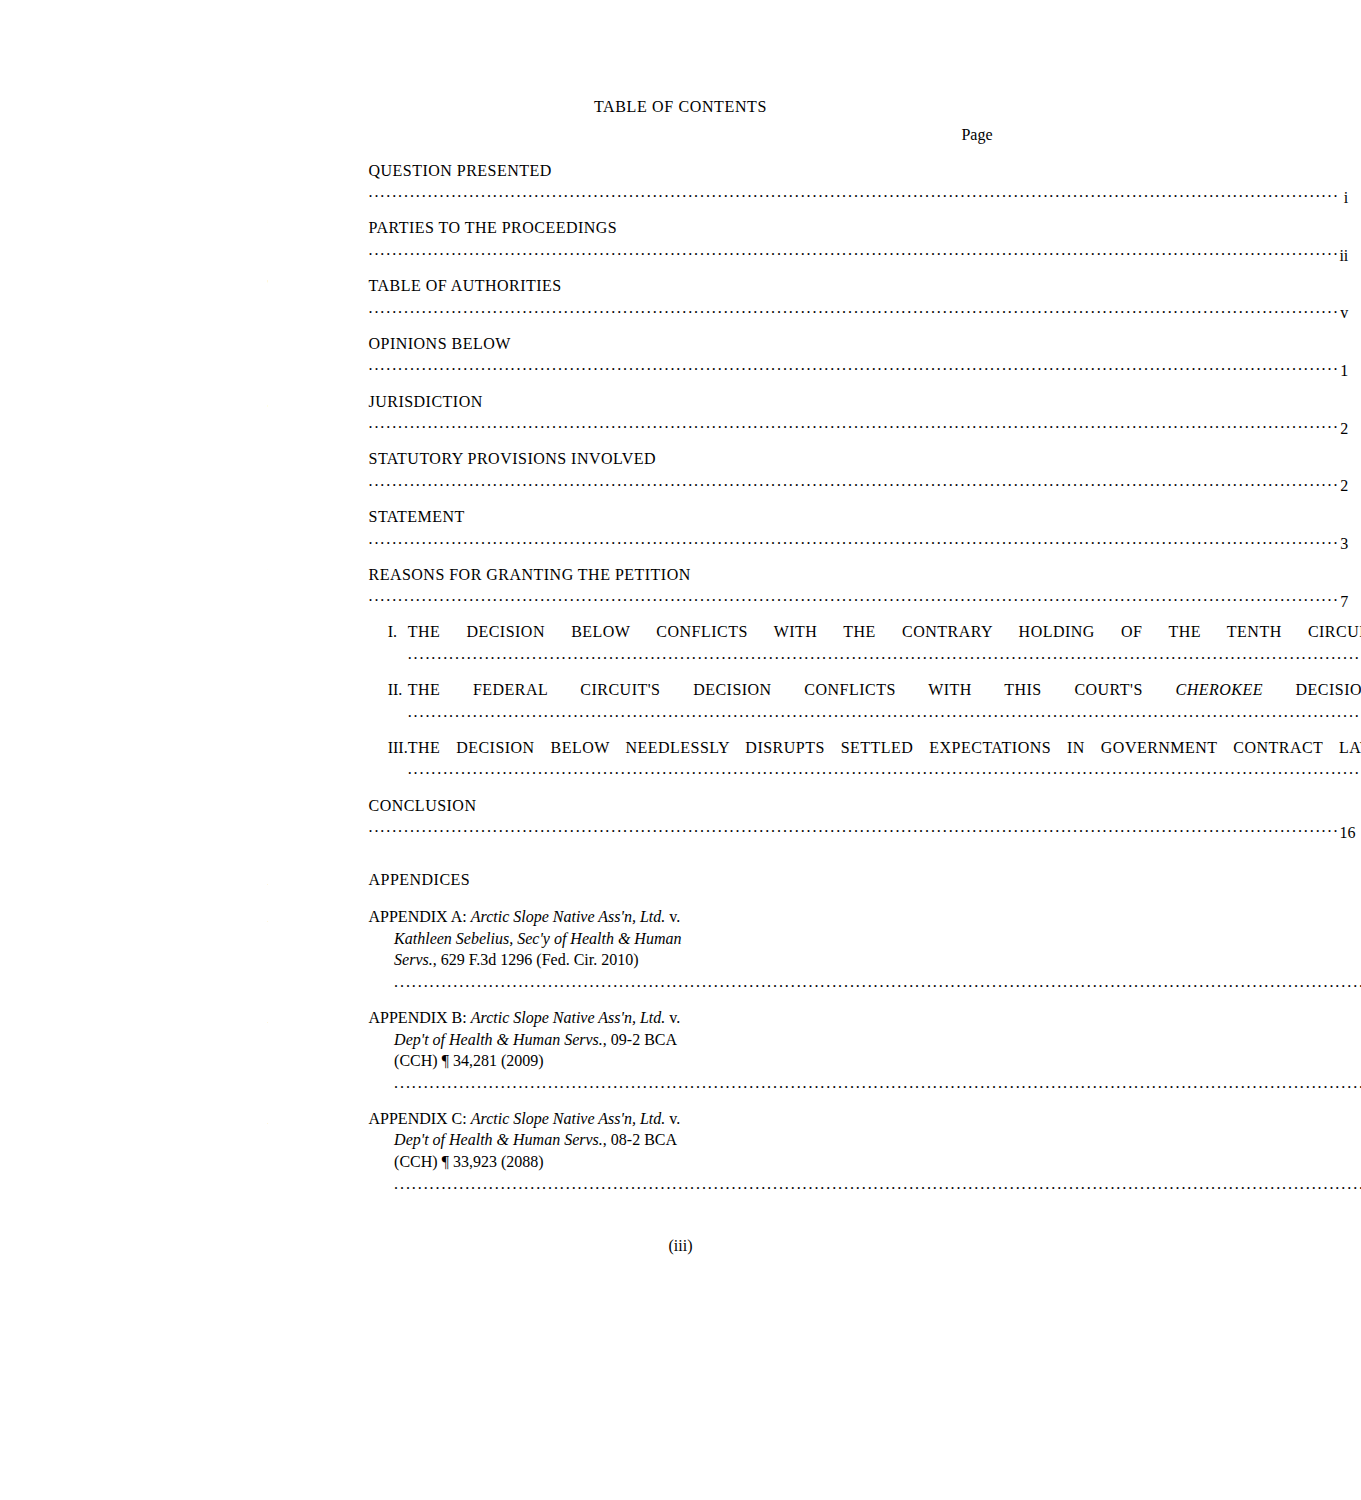TABLE OF CONTENTS
Page
| QUESTION PRESENTED | i |
| PARTIES TO THE PROCEEDINGS | ii |
| TABLE OF AUTHORITIES | v |
| OPINIONS BELOW | 1 |
| JURISDICTION | 2 |
| STATUTORY PROVISIONS INVOLVED | 2 |
| STATEMENT | 3 |
| REASONS FOR GRANTING THE PETITION | 7 |
| I. THE DECISION BELOW CONFLICTS WITH THE CONTRARY HOLDING OF THE TENTH CIRCUIT. | 8 |
| II. THE FEDERAL CIRCUIT'S DECISION CONFLICTS WITH THIS COURT'S CHEROKEE DECISION. | 11 |
| III. THE DECISION BELOW NEEDLESSLY DISRUPTS SETTLED EXPECTATIONS IN GOVERNMENT CONTRACT LAW. | 13 |
| CONCLUSION | 16 |
APPENDICES
APPENDIX A: Arctic Slope Native Ass'n, Ltd. v.
Kathleen Sebelius, Sec'y of Health & Human
Servs., 629 F.3d 1296 (Fed. Cir. 2010)
1a
APPENDIX B: Arctic Slope Native Ass'n, Ltd. v.
Dep't of Health & Human Servs., 09-2 BCA
(CCH) ¶ 34,281 (2009)
18a
APPENDIX C: Arctic Slope Native Ass'n, Ltd. v.
Dep't of Health & Human Servs., 08-2 BCA
(CCH) ¶ 33,923 (2088)
33a
(iii)